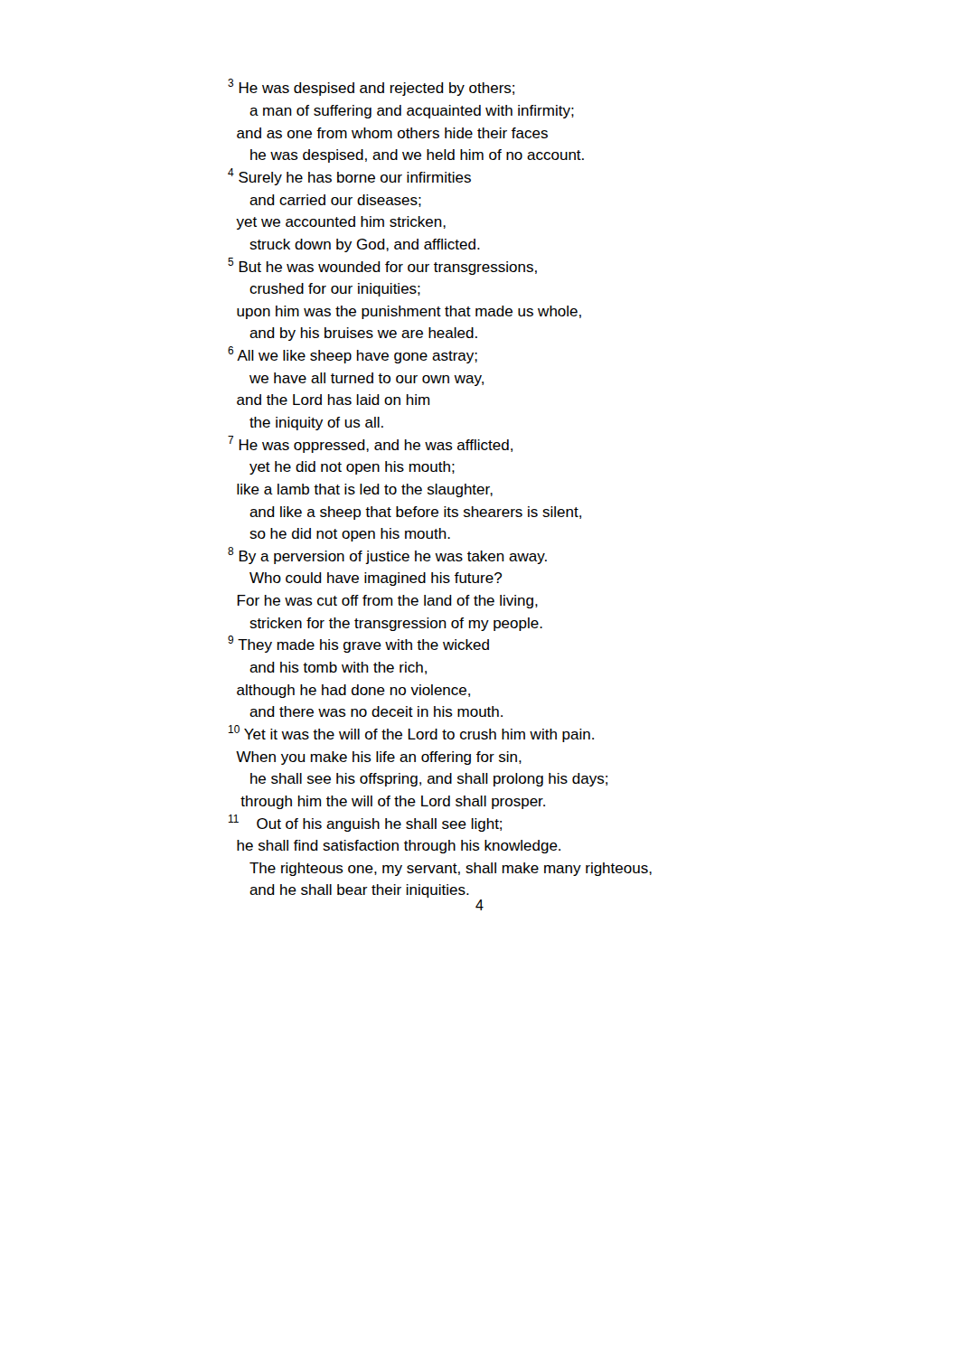3 He was despised and rejected by others; a man of suffering and acquainted with infirmity; and as one from whom others hide their faces he was despised, and we held him of no account.
4 Surely he has borne our infirmities and carried our diseases; yet we accounted him stricken, struck down by God, and afflicted.
5 But he was wounded for our transgressions, crushed for our iniquities; upon him was the punishment that made us whole, and by his bruises we are healed.
6 All we like sheep have gone astray; we have all turned to our own way, and the Lord has laid on him the iniquity of us all.
7 He was oppressed, and he was afflicted, yet he did not open his mouth; like a lamb that is led to the slaughter, and like a sheep that before its shearers is silent, so he did not open his mouth.
8 By a perversion of justice he was taken away. Who could have imagined his future? For he was cut off from the land of the living, stricken for the transgression of my people.
9 They made his grave with the wicked and his tomb with the rich, although he had done no violence, and there was no deceit in his mouth.
10 Yet it was the will of the Lord to crush him with pain. When you make his life an offering for sin, he shall see his offspring, and shall prolong his days; through him the will of the Lord shall prosper.
11 Out of his anguish he shall see light; he shall find satisfaction through his knowledge. The righteous one, my servant, shall make many righteous, and he shall bear their iniquities.
4